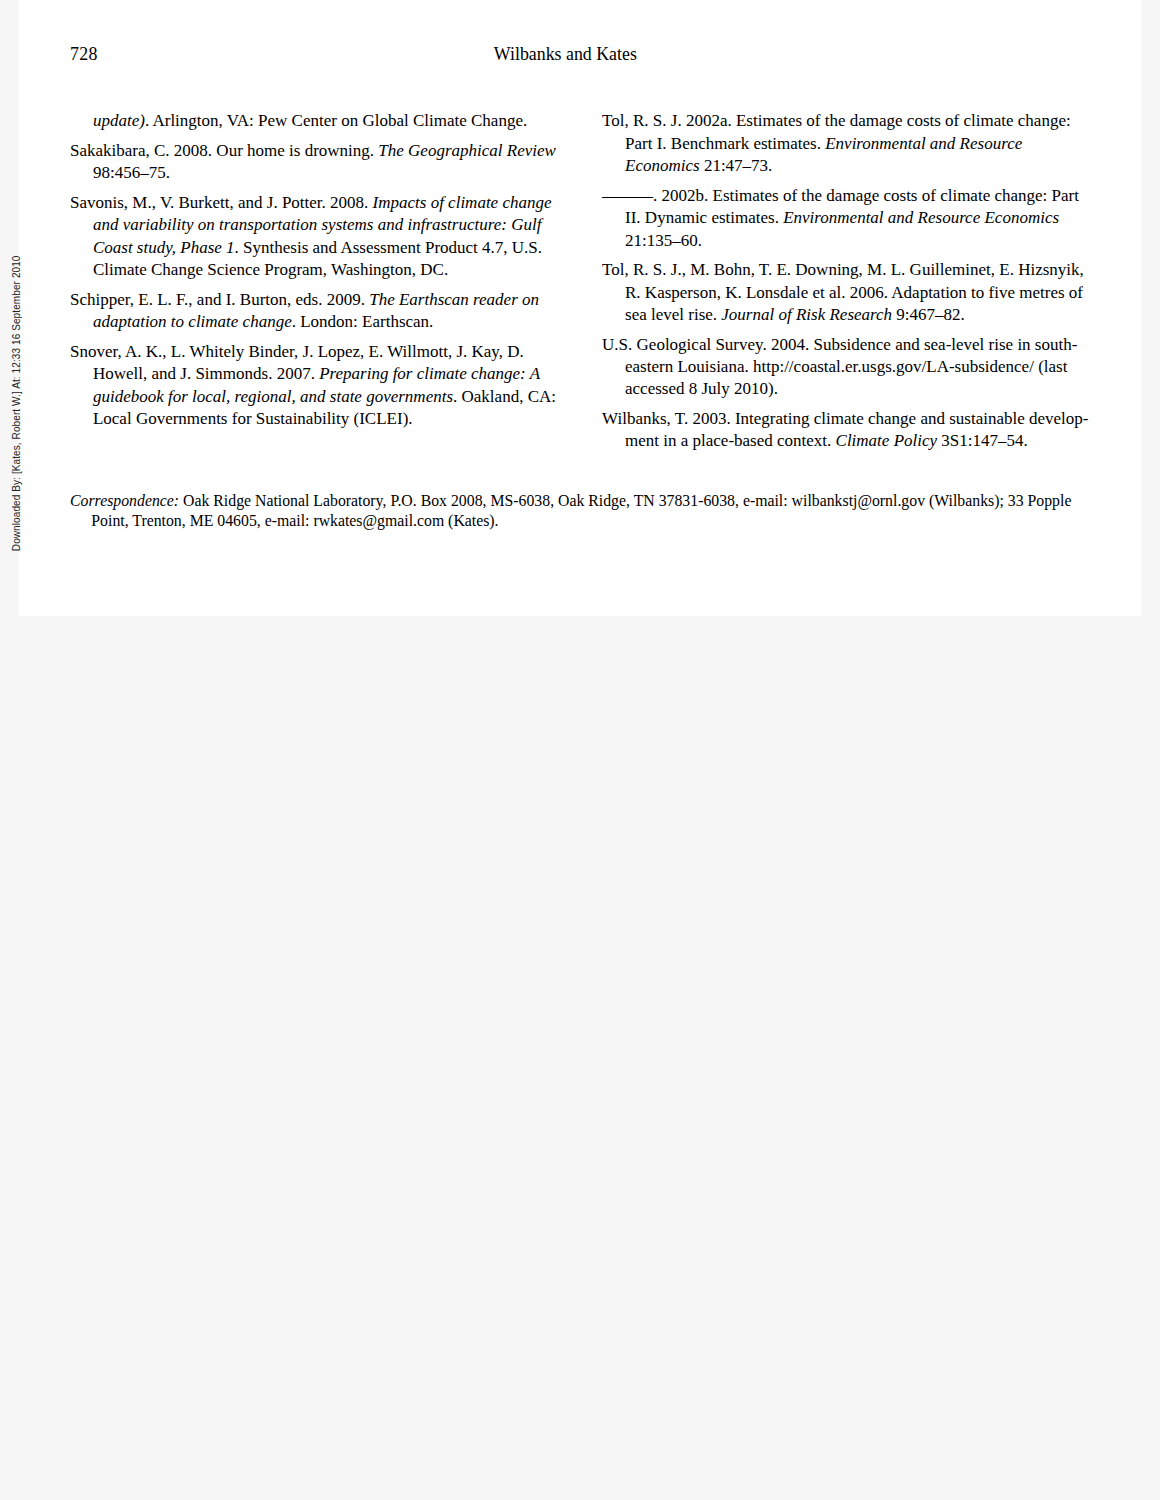728 Wilbanks and Kates
update). Arlington, VA: Pew Center on Global Climate Change.
Sakakibara, C. 2008. Our home is drowning. The Geographical Review 98:456–75.
Savonis, M., V. Burkett, and J. Potter. 2008. Impacts of climate change and variability on transportation systems and infrastructure: Gulf Coast study, Phase 1. Synthesis and Assessment Product 4.7, U.S. Climate Change Science Program, Washington, DC.
Schipper, E. L. F., and I. Burton, eds. 2009. The Earthscan reader on adaptation to climate change. London: Earthscan.
Snover, A. K., L. Whitely Binder, J. Lopez, E. Willmott, J. Kay, D. Howell, and J. Simmonds. 2007. Preparing for climate change: A guidebook for local, regional, and state governments. Oakland, CA: Local Governments for Sustainability (ICLEI).
Tol, R. S. J. 2002a. Estimates of the damage costs of climate change: Part I. Benchmark estimates. Environmental and Resource Economics 21:47–73.
———. 2002b. Estimates of the damage costs of climate change: Part II. Dynamic estimates. Environmental and Resource Economics 21:135–60.
Tol, R. S. J., M. Bohn, T. E. Downing, M. L. Guilleminet, E. Hizsnyik, R. Kasperson, K. Lonsdale et al. 2006. Adaptation to five metres of sea level rise. Journal of Risk Research 9:467–82.
U.S. Geological Survey. 2004. Subsidence and sea-level rise in southeastern Louisiana. http://coastal.er.usgs.gov/LA-subsidence/ (last accessed 8 July 2010).
Wilbanks, T. 2003. Integrating climate change and sustainable development in a place-based context. Climate Policy 3S1:147–54.
Correspondence: Oak Ridge National Laboratory, P.O. Box 2008, MS-6038, Oak Ridge, TN 37831-6038, e-mail: wilbankstj@ornl.gov (Wilbanks); 33 Popple Point, Trenton, ME 04605, e-mail: rwkates@gmail.com (Kates).
Downloaded By: [Kates, Robert W.] At: 12:33 16 September 2010